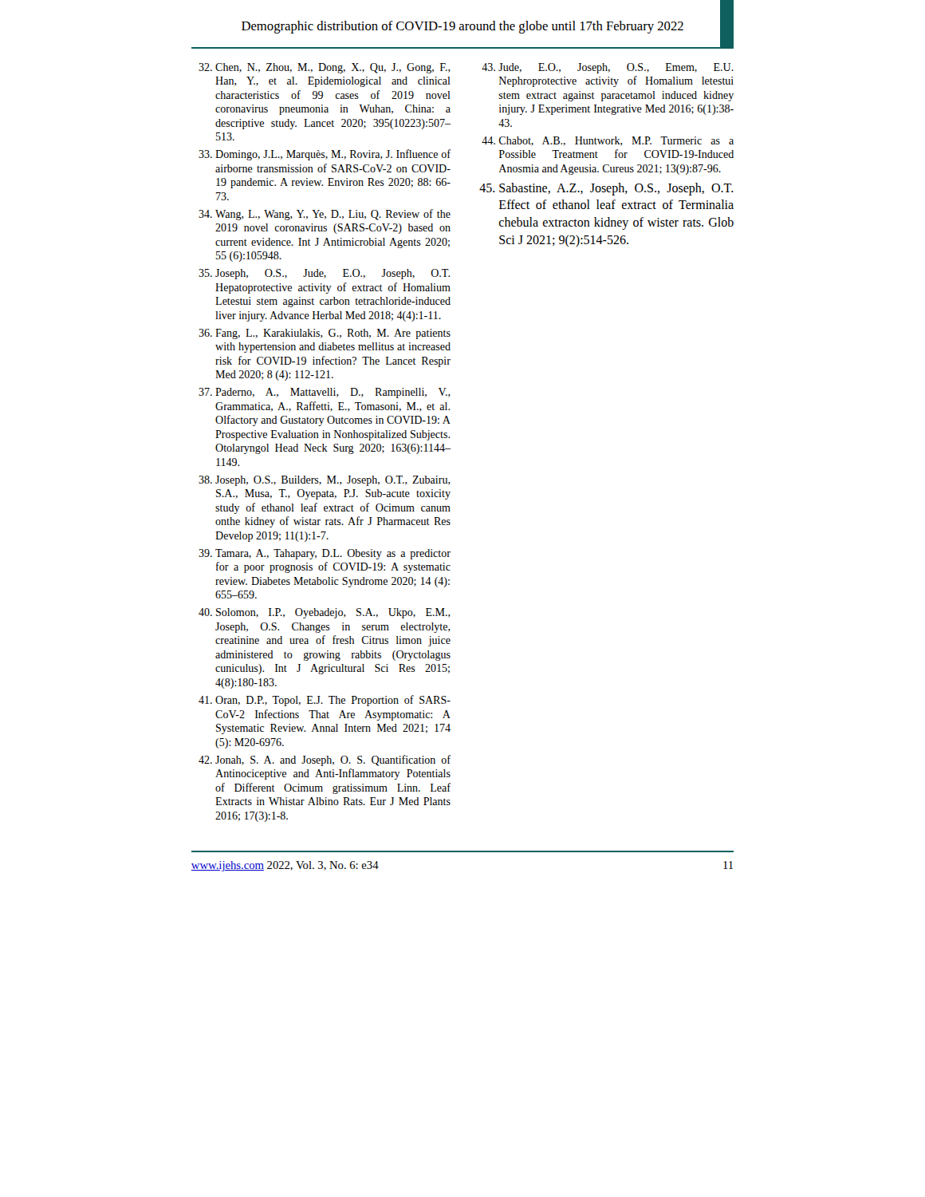Demographic distribution of COVID-19 around the globe until 17th February 2022
Chen, N., Zhou, M., Dong, X., Qu, J., Gong, F., Han, Y., et al. Epidemiological and clinical characteristics of 99 cases of 2019 novel coronavirus pneumonia in Wuhan, China: a descriptive study. Lancet 2020; 395(10223):507–513.
Domingo, J.L., Marquès, M., Rovira, J. Influence of airborne transmission of SARS-CoV-2 on COVID-19 pandemic. A review. Environ Res 2020; 88: 66-73.
Wang, L., Wang, Y., Ye, D., Liu, Q. Review of the 2019 novel coronavirus (SARS-CoV-2) based on current evidence. Int J Antimicrobial Agents 2020; 55 (6):105948.
Joseph, O.S., Jude, E.O., Joseph, O.T. Hepatoprotective activity of extract of Homalium Letestui stem against carbon tetrachloride-induced liver injury. Advance Herbal Med 2018; 4(4):1-11.
Fang, L., Karakiulakis, G., Roth, M. Are patients with hypertension and diabetes mellitus at increased risk for COVID-19 infection? The Lancet Respir Med 2020; 8 (4): 112-121.
Paderno, A., Mattavelli, D., Rampinelli, V., Grammatica, A., Raffetti, E., Tomasoni, M., et al. Olfactory and Gustatory Outcomes in COVID-19: A Prospective Evaluation in Nonhospitalized Subjects. Otolaryngol Head Neck Surg 2020; 163(6):1144–1149.
Joseph, O.S., Builders, M., Joseph, O.T., Zubairu, S.A., Musa, T., Oyepata, P.J. Sub-acute toxicity study of ethanol leaf extract of Ocimum canum onthe kidney of wistar rats. Afr J Pharmaceut Res Develop 2019; 11(1):1-7.
Tamara, A., Tahapary, D.L. Obesity as a predictor for a poor prognosis of COVID-19: A systematic review. Diabetes Metabolic Syndrome 2020; 14 (4): 655–659.
Solomon, I.P., Oyebadejo, S.A., Ukpo, E.M., Joseph, O.S. Changes in serum electrolyte, creatinine and urea of fresh Citrus limon juice administered to growing rabbits (Oryctolagus cuniculus). Int J Agricultural Sci Res 2015; 4(8):180-183.
Oran, D.P., Topol, E.J. The Proportion of SARS-CoV-2 Infections That Are Asymptomatic: A Systematic Review. Annal Intern Med 2021; 174 (5): M20-6976.
Jonah, S. A. and Joseph, O. S. Quantification of Antinociceptive and Anti-Inflammatory Potentials of Different Ocimum gratissimum Linn. Leaf Extracts in Whistar Albino Rats. Eur J Med Plants 2016; 17(3):1-8.
Jude, E.O., Joseph, O.S., Emem, E.U. Nephroprotective activity of Homalium letestui stem extract against paracetamol induced kidney injury. J Experiment Integrative Med 2016; 6(1):38-43.
Chabot, A.B., Huntwork, M.P. Turmeric as a Possible Treatment for COVID-19-Induced Anosmia and Ageusia. Cureus 2021; 13(9):87-96.
Sabastine, A.Z., Joseph, O.S., Joseph, O.T. Effect of ethanol leaf extract of Terminalia chebula extracton kidney of wister rats. Glob Sci J 2021; 9(2):514-526.
www.ijehs.com 2022, Vol. 3, No. 6: e34
11